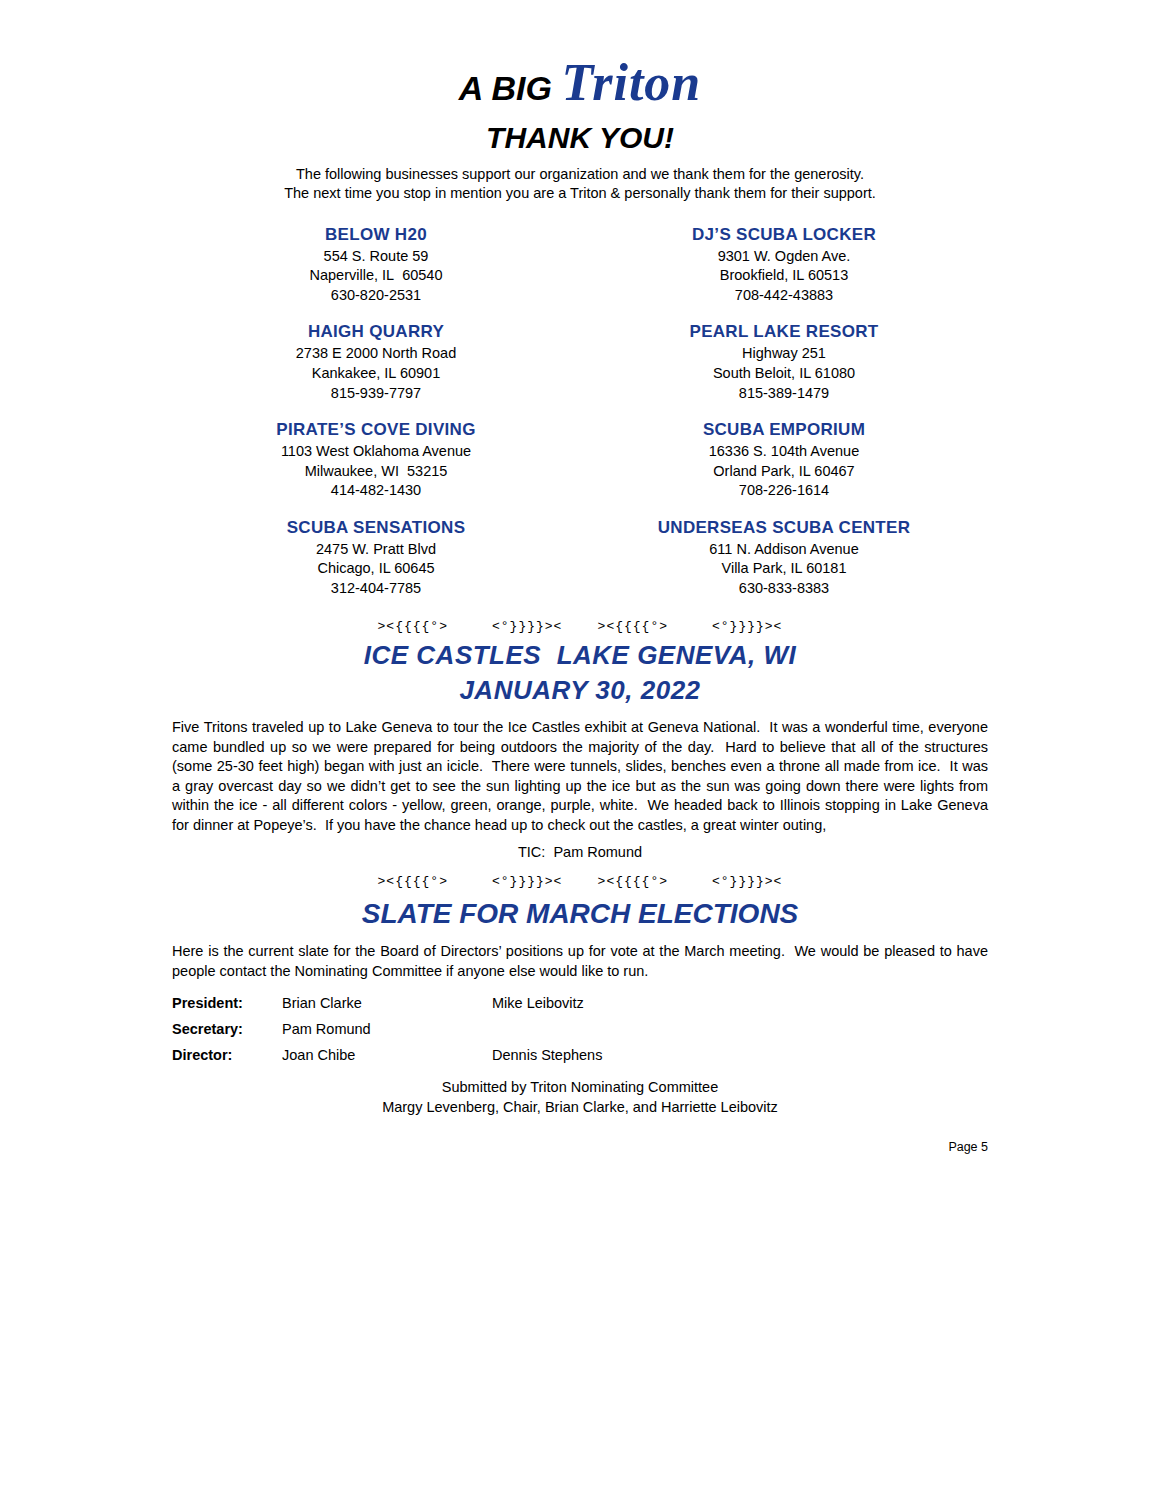A BIG Triton
THANK YOU!
The following businesses support our organization and we thank them for the generosity.
The next time you stop in mention you are a Triton & personally thank them for their support.
| BELOW H20 554 S. Route 59 Naperville, IL 60540 630-820-2531 | DJ’S SCUBA LOCKER 9301 W. Ogden Ave. Brookfield, IL 60513 708-442-43883 |
| HAIGH QUARRY 2738 E 2000 North Road Kankakee, IL 60901 815-939-7797 | PEARL LAKE RESORT Highway 251 South Beloit, IL 61080 815-389-1479 |
| PIRATE’S COVE DIVING 1103 West Oklahoma Avenue Milwaukee, WI 53215 414-482-1430 | SCUBA EMPORIUM 16336 S. 104th Avenue Orland Park, IL 60467 708-226-1614 |
| SCUBA SENSATIONS 2475 W. Pratt Blvd Chicago, IL 60645 312-404-7785 | UNDERSEAS SCUBA CENTER 611 N. Addison Avenue Villa Park, IL 60181 630-833-8383 |
><{{{{°> <°}}}}>< ><{{{{°> <°}}}}><
ICE CASTLES LAKE GENEVA, WI
JANUARY 30, 2022
Five Tritons traveled up to Lake Geneva to tour the Ice Castles exhibit at Geneva National. It was a wonderful time, everyone came bundled up so we were prepared for being outdoors the majority of the day. Hard to believe that all of the structures (some 25-30 feet high) began with just an icicle. There were tunnels, slides, benches even a throne all made from ice. It was a gray overcast day so we didn’t get to see the sun lighting up the ice but as the sun was going down there were lights from within the ice - all different colors - yellow, green, orange, purple, white. We headed back to Illinois stopping in Lake Geneva for dinner at Popeye’s. If you have the chance head up to check out the castles, a great winter outing,
TIC: Pam Romund
><{{{{°> <°}}}}>< ><{{{{°> <°}}}}><
SLATE FOR MARCH ELECTIONS
Here is the current slate for the Board of Directors’ positions up for vote at the March meeting. We would be pleased to have people contact the Nominating Committee if anyone else would like to run.
| President: | Brian Clarke | Mike Leibovitz |
| Secretary: | Pam Romund | |
| Director: | Joan Chibe | Dennis Stephens |
Submitted by Triton Nominating Committee
Margy Levenberg, Chair, Brian Clarke, and Harriette Leibovitz
Page 5